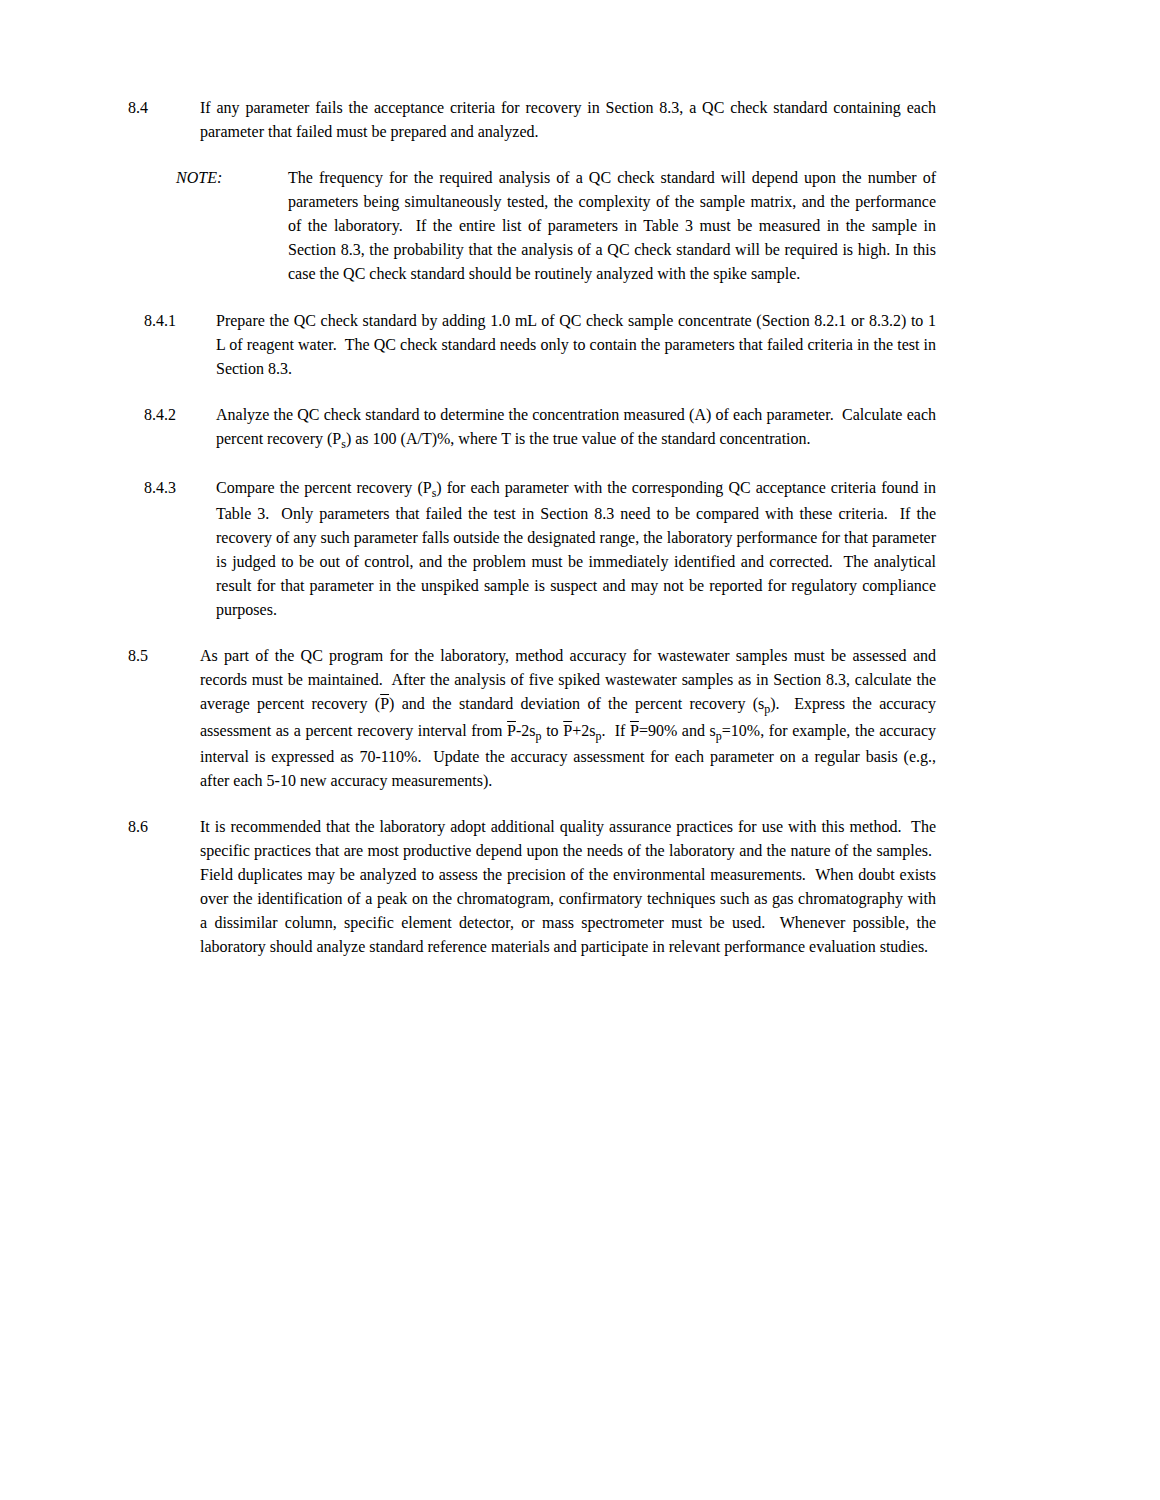8.4
If any parameter fails the acceptance criteria for recovery in Section 8.3, a QC check standard containing each parameter that failed must be prepared and analyzed.
NOTE:
The frequency for the required analysis of a QC check standard will depend upon the number of parameters being simultaneously tested, the complexity of the sample matrix, and the performance of the laboratory. If the entire list of parameters in Table 3 must be measured in the sample in Section 8.3, the probability that the analysis of a QC check standard will be required is high. In this case the QC check standard should be routinely analyzed with the spike sample.
8.4.1
Prepare the QC check standard by adding 1.0 mL of QC check sample concentrate (Section 8.2.1 or 8.3.2) to 1 L of reagent water. The QC check standard needs only to contain the parameters that failed criteria in the test in Section 8.3.
8.4.2
Analyze the QC check standard to determine the concentration measured (A) of each parameter. Calculate each percent recovery (Ps) as 100 (A/T)%, where T is the true value of the standard concentration.
8.4.3
Compare the percent recovery (Ps) for each parameter with the corresponding QC acceptance criteria found in Table 3. Only parameters that failed the test in Section 8.3 need to be compared with these criteria. If the recovery of any such parameter falls outside the designated range, the laboratory performance for that parameter is judged to be out of control, and the problem must be immediately identified and corrected. The analytical result for that parameter in the unspiked sample is suspect and may not be reported for regulatory compliance purposes.
8.5
As part of the QC program for the laboratory, method accuracy for wastewater samples must be assessed and records must be maintained. After the analysis of five spiked wastewater samples as in Section 8.3, calculate the average percent recovery (P) and the standard deviation of the percent recovery (sp). Express the accuracy assessment as a percent recovery interval from P-2sp to P+2sp. If P=90% and sp=10%, for example, the accuracy interval is expressed as 70-110%. Update the accuracy assessment for each parameter on a regular basis (e.g., after each 5-10 new accuracy measurements).
8.6
It is recommended that the laboratory adopt additional quality assurance practices for use with this method. The specific practices that are most productive depend upon the needs of the laboratory and the nature of the samples. Field duplicates may be analyzed to assess the precision of the environmental measurements. When doubt exists over the identification of a peak on the chromatogram, confirmatory techniques such as gas chromatography with a dissimilar column, specific element detector, or mass spectrometer must be used. Whenever possible, the laboratory should analyze standard reference materials and participate in relevant performance evaluation studies.